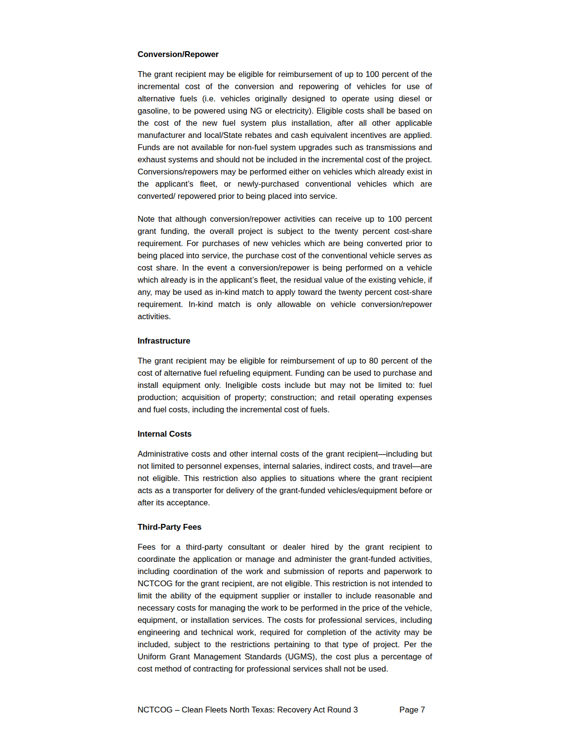Conversion/Repower
The grant recipient may be eligible for reimbursement of up to 100 percent of the incremental cost of the conversion and repowering of vehicles for use of alternative fuels (i.e. vehicles originally designed to operate using diesel or gasoline, to be powered using NG or electricity). Eligible costs shall be based on the cost of the new fuel system plus installation, after all other applicable manufacturer and local/State rebates and cash equivalent incentives are applied. Funds are not available for non-fuel system upgrades such as transmissions and exhaust systems and should not be included in the incremental cost of the project. Conversions/repowers may be performed either on vehicles which already exist in the applicant’s fleet, or newly-purchased conventional vehicles which are converted/ repowered prior to being placed into service.
Note that although conversion/repower activities can receive up to 100 percent grant funding, the overall project is subject to the twenty percent cost-share requirement. For purchases of new vehicles which are being converted prior to being placed into service, the purchase cost of the conventional vehicle serves as cost share. In the event a conversion/repower is being performed on a vehicle which already is in the applicant’s fleet, the residual value of the existing vehicle, if any, may be used as in-kind match to apply toward the twenty percent cost-share requirement. In-kind match is only allowable on vehicle conversion/repower activities.
Infrastructure
The grant recipient may be eligible for reimbursement of up to 80 percent of the cost of alternative fuel refueling equipment. Funding can be used to purchase and install equipment only. Ineligible costs include but may not be limited to: fuel production; acquisition of property; construction; and retail operating expenses and fuel costs, including the incremental cost of fuels.
Internal Costs
Administrative costs and other internal costs of the grant recipient—including but not limited to personnel expenses, internal salaries, indirect costs, and travel—are not eligible. This restriction also applies to situations where the grant recipient acts as a transporter for delivery of the grant-funded vehicles/equipment before or after its acceptance.
Third-Party Fees
Fees for a third-party consultant or dealer hired by the grant recipient to coordinate the application or manage and administer the grant-funded activities, including coordination of the work and submission of reports and paperwork to NCTCOG for the grant recipient, are not eligible. This restriction is not intended to limit the ability of the equipment supplier or installer to include reasonable and necessary costs for managing the work to be performed in the price of the vehicle, equipment, or installation services. The costs for professional services, including engineering and technical work, required for completion of the activity may be included, subject to the restrictions pertaining to that type of project. Per the Uniform Grant Management Standards (UGMS), the cost plus a percentage of cost method of contracting for professional services shall not be used.
NCTCOG – Clean Fleets North Texas: Recovery Act Round 3 Page 7